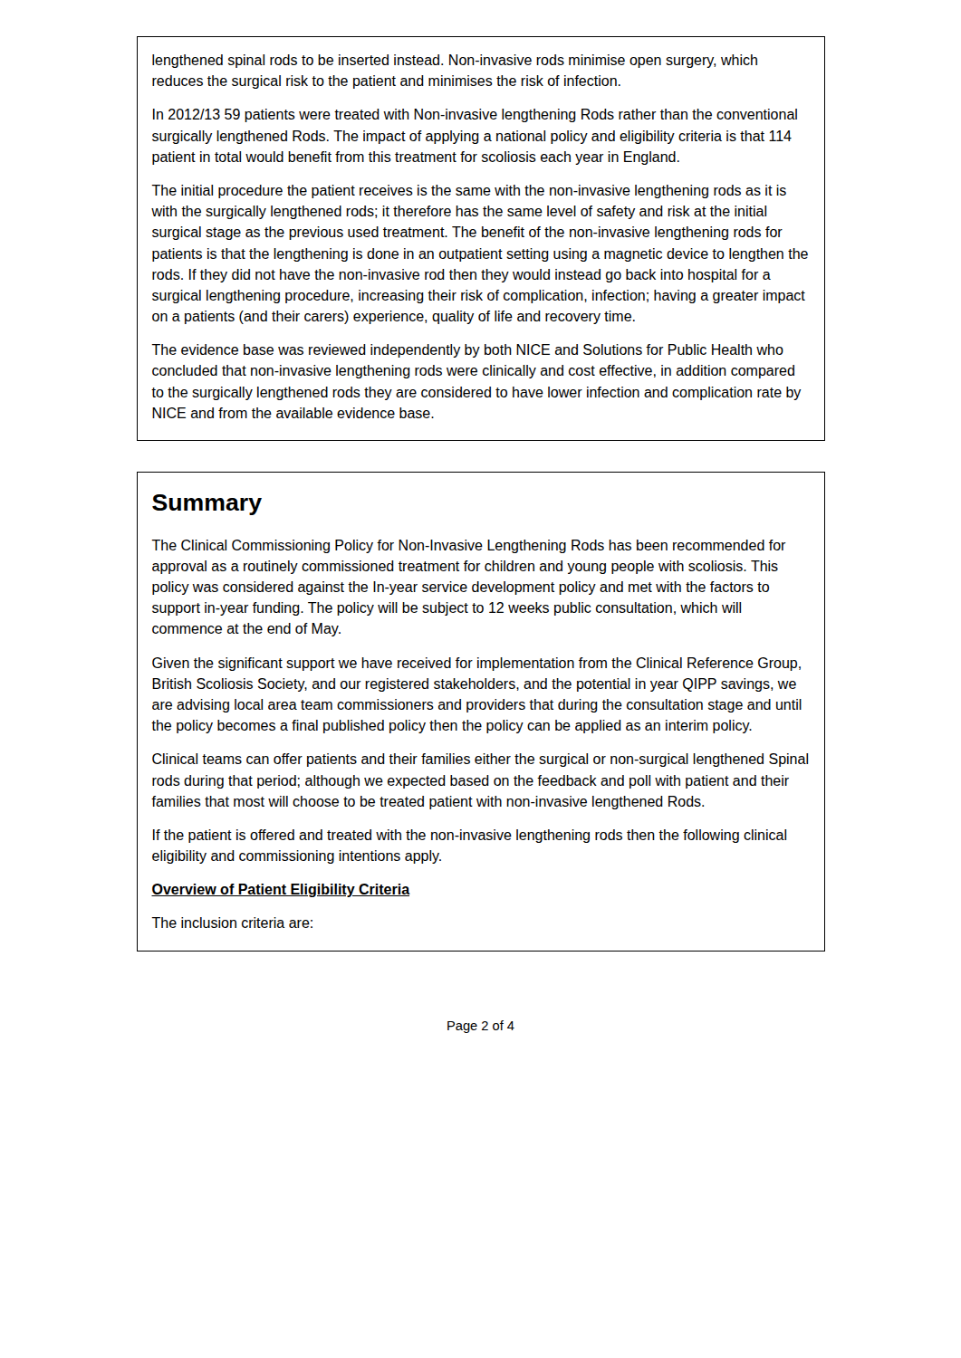lengthened spinal rods to be inserted instead. Non-invasive rods minimise open surgery, which reduces the surgical risk to the patient and minimises the risk of infection.
In 2012/13 59 patients were treated with Non-invasive lengthening Rods rather than the conventional surgically lengthened Rods. The impact of applying a national policy and eligibility criteria is that 114 patient in total would benefit from this treatment for scoliosis each year in England.
The initial procedure the patient receives is the same with the non-invasive lengthening rods as it is with the surgically lengthened rods; it therefore has the same level of safety and risk at the initial surgical stage as the previous used treatment. The benefit of the non-invasive lengthening rods for patients is that the lengthening is done in an outpatient setting using a magnetic device to lengthen the rods. If they did not have the non-invasive rod then they would instead go back into hospital for a surgical lengthening procedure, increasing their risk of complication, infection; having a greater impact on a patients (and their carers) experience, quality of life and recovery time.
The evidence base was reviewed independently by both NICE and Solutions for Public Health who concluded that non-invasive lengthening rods were clinically and cost effective, in addition compared to the surgically lengthened rods they are considered to have lower infection and complication rate by NICE and from the available evidence base.
Summary
The Clinical Commissioning Policy for Non-Invasive Lengthening Rods has been recommended for approval as a routinely commissioned treatment for children and young people with scoliosis. This policy was considered against the In-year service development policy and met with the factors to support in-year funding. The policy will be subject to 12 weeks public consultation, which will commence at the end of May.
Given the significant support we have received for implementation from the Clinical Reference Group, British Scoliosis Society, and our registered stakeholders, and the potential in year QIPP savings, we are advising local area team commissioners and providers that during the consultation stage and until the policy becomes a final published policy then the policy can be applied as an interim policy.
Clinical teams can offer patients and their families either the surgical or non-surgical lengthened Spinal rods during that period; although we expected based on the feedback and poll with patient and their families that most will choose to be treated patient with non-invasive lengthened Rods.
If the patient is offered and treated with the non-invasive lengthening rods then the following clinical eligibility and commissioning intentions apply.
Overview of Patient Eligibility Criteria
The inclusion criteria are:
Page 2 of 4